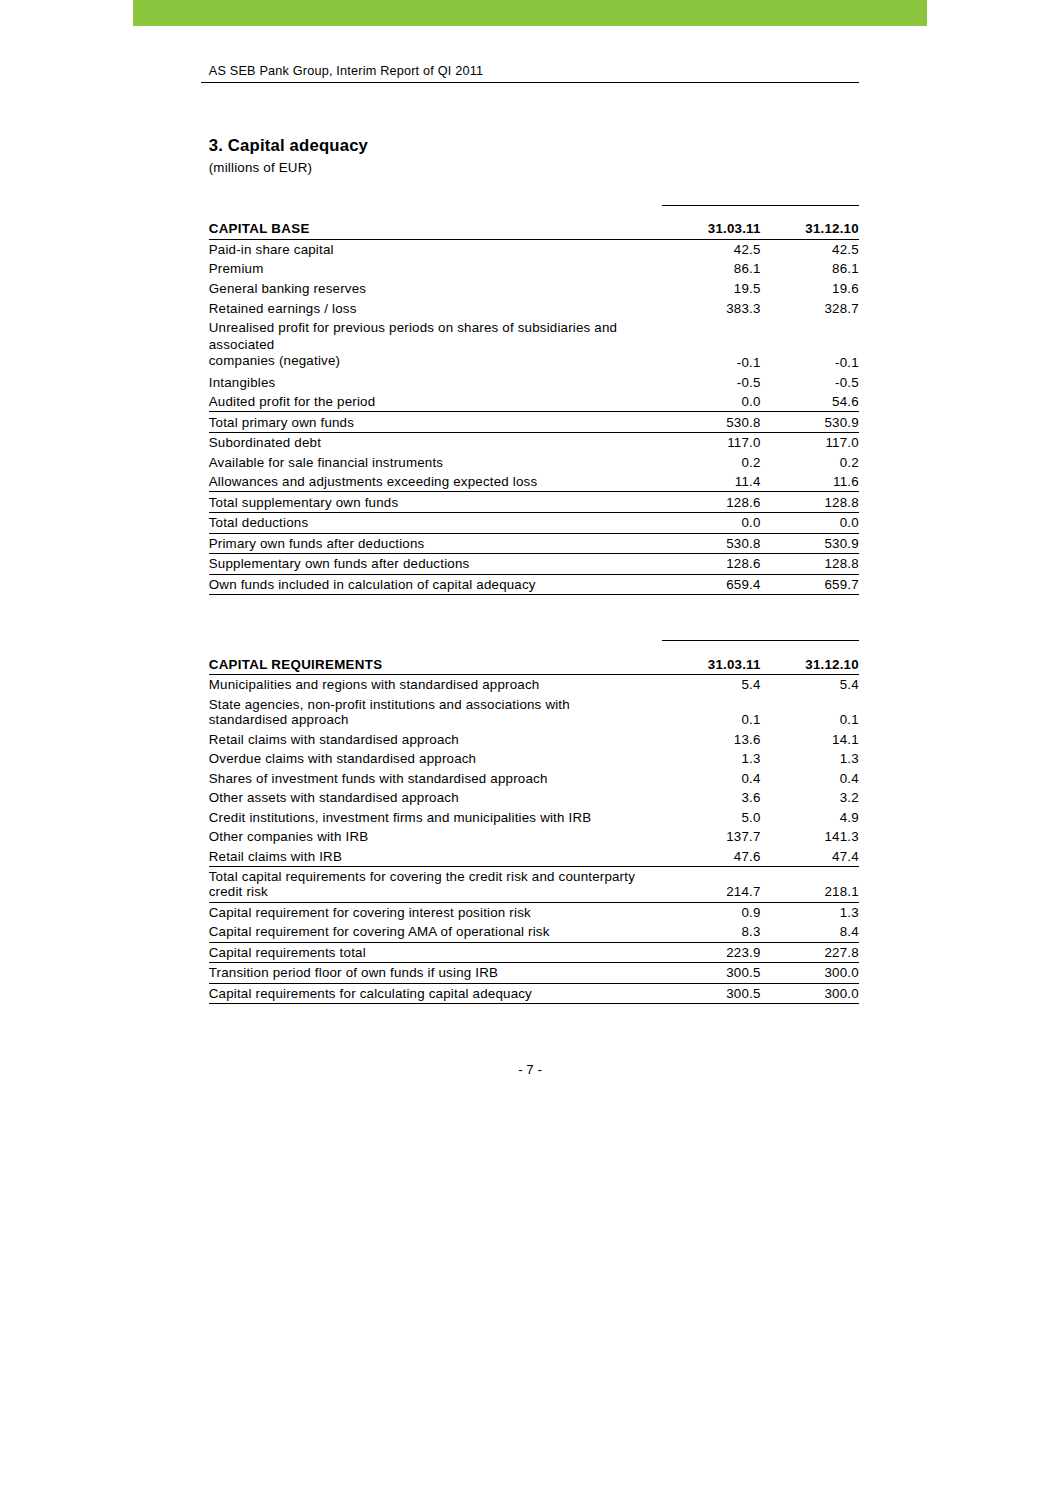AS SEB Pank Group, Interim Report of QI 2011
3. Capital adequacy
(millions of EUR)
| CAPITAL BASE | 31.03.11 | 31.12.10 |
| Paid-in share capital | 42.5 | 42.5 |
| Premium | 86.1 | 86.1 |
| General banking reserves | 19.5 | 19.6 |
| Retained earnings / loss | 383.3 | 328.7 |
| Unrealised profit for previous periods on shares of subsidiaries and associated companies (negative) | -0.1 | -0.1 |
| Intangibles | -0.5 | -0.5 |
| Audited profit for the period | 0.0 | 54.6 |
| Total primary own funds | 530.8 | 530.9 |
| Subordinated debt | 117.0 | 117.0 |
| Available for sale financial instruments | 0.2 | 0.2 |
| Allowances and adjustments exceeding expected loss | 11.4 | 11.6 |
| Total supplementary own funds | 128.6 | 128.8 |
| Total deductions | 0.0 | 0.0 |
| Primary own funds after deductions | 530.8 | 530.9 |
| Supplementary own funds after deductions | 128.6 | 128.8 |
| Own funds included in calculation of capital adequacy | 659.4 | 659.7 |
| CAPITAL REQUIREMENTS | 31.03.11 | 31.12.10 |
| Municipalities and regions with standardised approach | 5.4 | 5.4 |
| State agencies, non-profit institutions and associations with standardised approach | 0.1 | 0.1 |
| Retail claims with standardised approach | 13.6 | 14.1 |
| Overdue claims with standardised approach | 1.3 | 1.3 |
| Shares of investment funds with standardised approach | 0.4 | 0.4 |
| Other assets with standardised approach | 3.6 | 3.2 |
| Credit institutions, investment firms and municipalities with IRB | 5.0 | 4.9 |
| Other companies with IRB | 137.7 | 141.3 |
| Retail claims with IRB | 47.6 | 47.4 |
| Total capital requirements for covering the credit risk and counterparty credit risk | 214.7 | 218.1 |
| Capital requirement for covering interest position risk | 0.9 | 1.3 |
| Capital requirement for covering AMA of operational risk | 8.3 | 8.4 |
| Capital requirements total | 223.9 | 227.8 |
| Transition period floor of own funds if using IRB | 300.5 | 300.0 |
| Capital requirements for calculating capital adequacy | 300.5 | 300.0 |
- 7 -